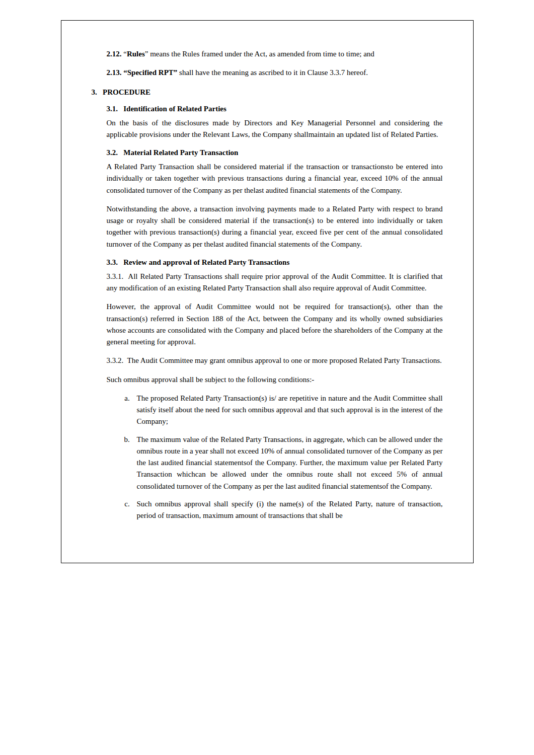2.12. “Rules” means the Rules framed under the Act, as amended from time to time; and
2.13. “Specified RPT” shall have the meaning as ascribed to it in Clause 3.3.7 hereof.
3. PROCEDURE
3.1. Identification of Related Parties
On the basis of the disclosures made by Directors and Key Managerial Personnel and considering the applicable provisions under the Relevant Laws, the Company shallmaintain an updated list of Related Parties.
3.2. Material Related Party Transaction
A Related Party Transaction shall be considered material if the transaction or transactionsto be entered into individually or taken together with previous transactions during a financial year, exceed 10% of the annual consolidated turnover of the Company as per thelast audited financial statements of the Company.
Notwithstanding the above, a transaction involving payments made to a Related Party with respect to brand usage or royalty shall be considered material if the transaction(s) to be entered into individually or taken together with previous transaction(s) during a financial year, exceed five per cent of the annual consolidated turnover of the Company as per thelast audited financial statements of the Company.
3.3. Review and approval of Related Party Transactions
3.3.1. All Related Party Transactions shall require prior approval of the Audit Committee. It is clarified that any modification of an existing Related Party Transaction shall also require approval of Audit Committee.
However, the approval of Audit Committee would not be required for transaction(s), other than the transaction(s) referred in Section 188 of the Act, between the Company and its wholly owned subsidiaries whose accounts are consolidated with the Company and placed before the shareholders of the Company at the general meeting for approval.
3.3.2. The Audit Committee may grant omnibus approval to one or more proposed Related Party Transactions.
Such omnibus approval shall be subject to the following conditions:-
The proposed Related Party Transaction(s) is/ are repetitive in nature and the Audit Committee shall satisfy itself about the need for such omnibus approval and that such approval is in the interest of the Company;
The maximum value of the Related Party Transactions, in aggregate, which can be allowed under the omnibus route in a year shall not exceed 10% of annual consolidated turnover of the Company as per the last audited financial statementsof the Company. Further, the maximum value per Related Party Transaction whichcan be allowed under the omnibus route shall not exceed 5% of annual consolidated turnover of the Company as per the last audited financial statementsof the Company.
Such omnibus approval shall specify (i) the name(s) of the Related Party, nature of transaction, period of transaction, maximum amount of transactions that shall be